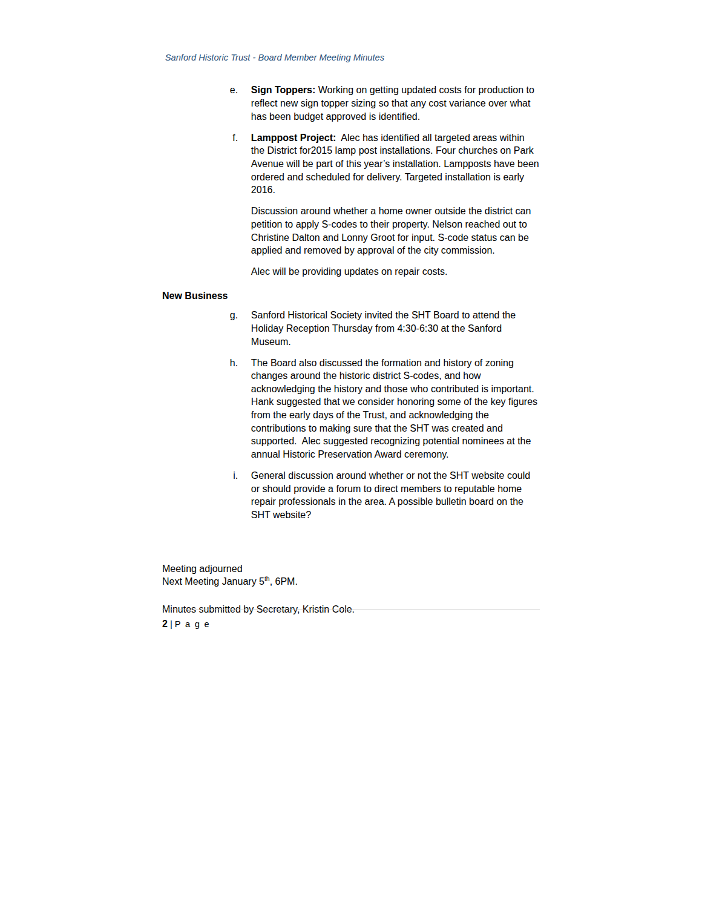Sanford Historic Trust - Board Member Meeting Minutes
Sign Toppers: Working on getting updated costs for production to reflect new sign topper sizing so that any cost variance over what has been budget approved is identified.
Lamppost Project: Alec has identified all targeted areas within the District for2015 lamp post installations. Four churches on Park Avenue will be part of this year’s installation. Lampposts have been ordered and scheduled for delivery. Targeted installation is early 2016.
Discussion around whether a home owner outside the district can petition to apply S-codes to their property. Nelson reached out to Christine Dalton and Lonny Groot for input. S-code status can be applied and removed by approval of the city commission.
Alec will be providing updates on repair costs.
New Business
Sanford Historical Society invited the SHT Board to attend the Holiday Reception Thursday from 4:30-6:30 at the Sanford Museum.
The Board also discussed the formation and history of zoning changes around the historic district S-codes, and how acknowledging the history and those who contributed is important. Hank suggested that we consider honoring some of the key figures from the early days of the Trust, and acknowledging the contributions to making sure that the SHT was created and supported. Alec suggested recognizing potential nominees at the annual Historic Preservation Award ceremony.
General discussion around whether or not the SHT website could or should provide a forum to direct members to reputable home repair professionals in the area. A possible bulletin board on the SHT website?
Meeting adjourned
Next Meeting January 5th, 6PM.
Minutes submitted by Secretary, Kristin Cole.
2 | P a g e